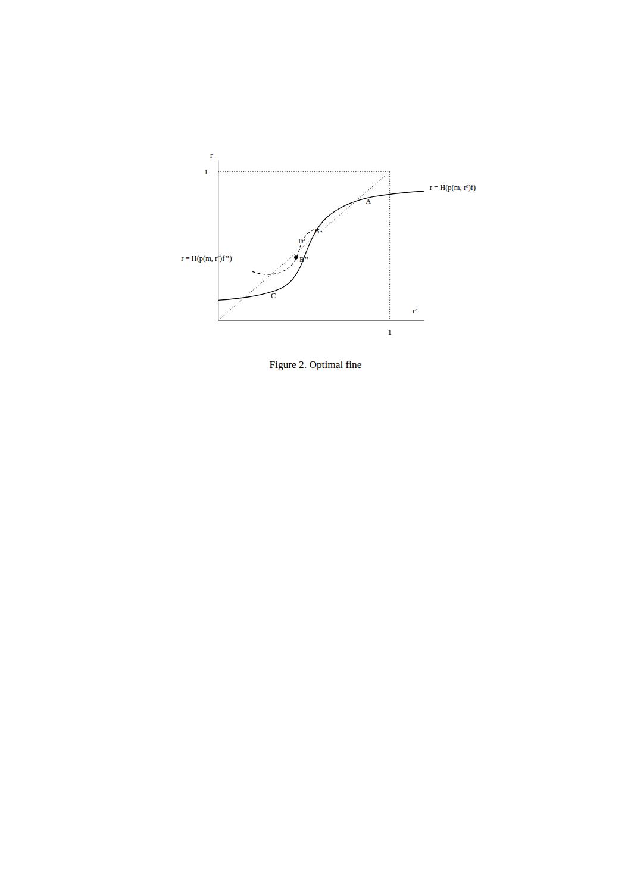1 1 r re r = H(p(m, re)f) r = H(p(m, re)f’’) A B B’ B’’ C
Figure 2. Optimal fine